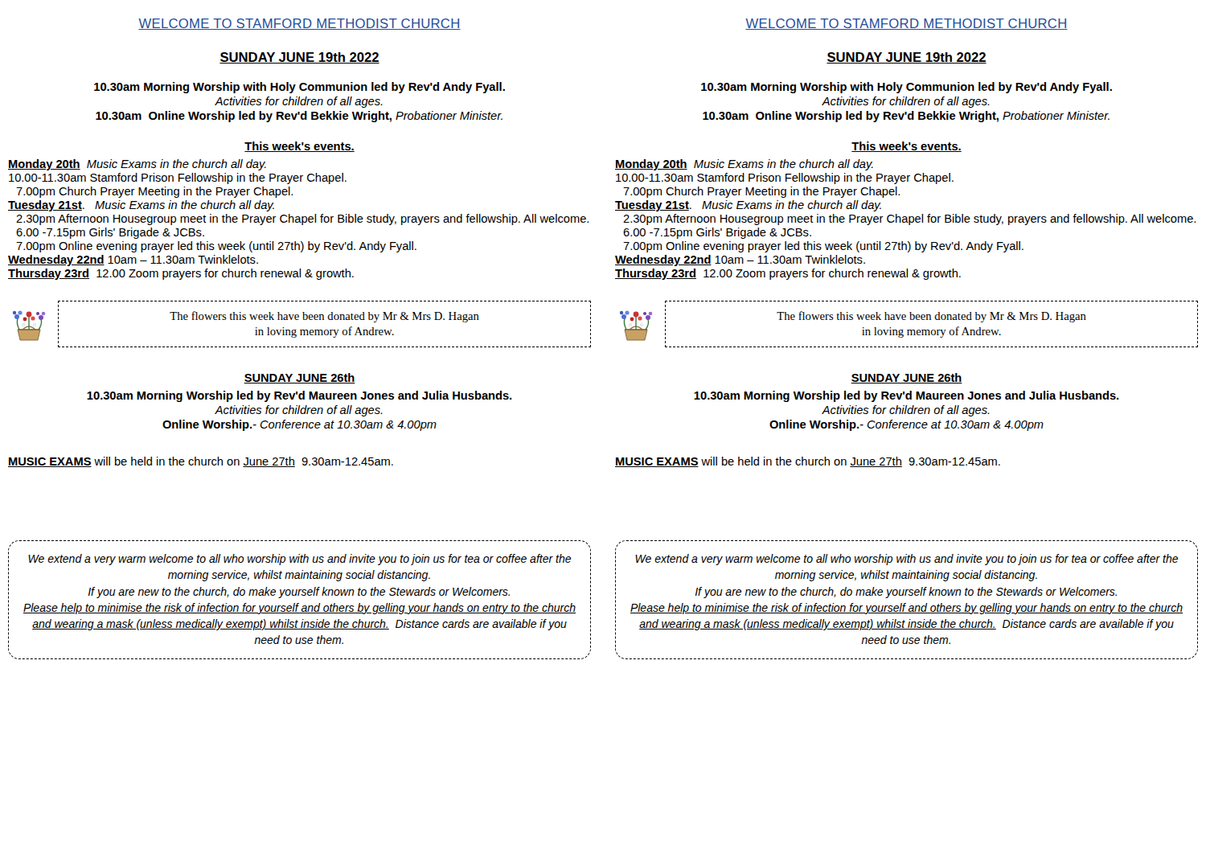WELCOME TO STAMFORD METHODIST CHURCH
SUNDAY JUNE 19th 2022
10.30am Morning Worship with Holy Communion led by Rev'd Andy Fyall.
Activities for children of all ages.
10.30am Online Worship led by Rev'd Bekkie Wright, Probationer Minister.
This week's events.
Monday 20th Music Exams in the church all day.
10.00-11.30am Stamford Prison Fellowship in the Prayer Chapel.
7.00pm Church Prayer Meeting in the Prayer Chapel.
Tuesday 21st. Music Exams in the church all day.
2.30pm Afternoon Housegroup meet in the Prayer Chapel for Bible study, prayers and fellowship. All welcome.
6.00 -7.15pm Girls' Brigade & JCBs.
7.00pm Online evening prayer led this week (until 27th) by Rev'd. Andy Fyall.
Wednesday 22nd 10am – 11.30am Twinklelots.
Thursday 23rd 12.00 Zoom prayers for church renewal & growth.
The flowers this week have been donated by Mr & Mrs D. Hagan
in loving memory of Andrew.
SUNDAY JUNE 26th
10.30am Morning Worship led by Rev'd Maureen Jones and Julia Husbands.
Activities for children of all ages.
Online Worship.- Conference at 10.30am & 4.00pm
MUSIC EXAMS will be held in the church on June 27th 9.30am-12.45am.
We extend a very warm welcome to all who worship with us and invite you to join us for tea or coffee after the morning service, whilst maintaining social distancing.
If you are new to the church, do make yourself known to the Stewards or Welcomers.
Please help to minimise the risk of infection for yourself and others by gelling your hands on entry to the church and wearing a mask (unless medically exempt) whilst inside the church. Distance cards are available if you need to use them.
WELCOME TO STAMFORD METHODIST CHURCH
SUNDAY JUNE 19th 2022
10.30am Morning Worship with Holy Communion led by Rev'd Andy Fyall.
Activities for children of all ages.
10.30am Online Worship led by Rev'd Bekkie Wright, Probationer Minister.
This week's events.
Monday 20th Music Exams in the church all day.
10.00-11.30am Stamford Prison Fellowship in the Prayer Chapel.
7.00pm Church Prayer Meeting in the Prayer Chapel.
Tuesday 21st. Music Exams in the church all day.
2.30pm Afternoon Housegroup meet in the Prayer Chapel for Bible study, prayers and fellowship. All welcome.
6.00 -7.15pm Girls' Brigade & JCBs.
7.00pm Online evening prayer led this week (until 27th) by Rev'd. Andy Fyall.
Wednesday 22nd 10am – 11.30am Twinklelots.
Thursday 23rd 12.00 Zoom prayers for church renewal & growth.
The flowers this week have been donated by Mr & Mrs D. Hagan
in loving memory of Andrew.
SUNDAY JUNE 26th
10.30am Morning Worship led by Rev'd Maureen Jones and Julia Husbands.
Activities for children of all ages.
Online Worship.- Conference at 10.30am & 4.00pm
MUSIC EXAMS will be held in the church on June 27th 9.30am-12.45am.
We extend a very warm welcome to all who worship with us and invite you to join us for tea or coffee after the morning service, whilst maintaining social distancing.
If you are new to the church, do make yourself known to the Stewards or Welcomers.
Please help to minimise the risk of infection for yourself and others by gelling your hands on entry to the church and wearing a mask (unless medically exempt) whilst inside the church. Distance cards are available if you need to use them.